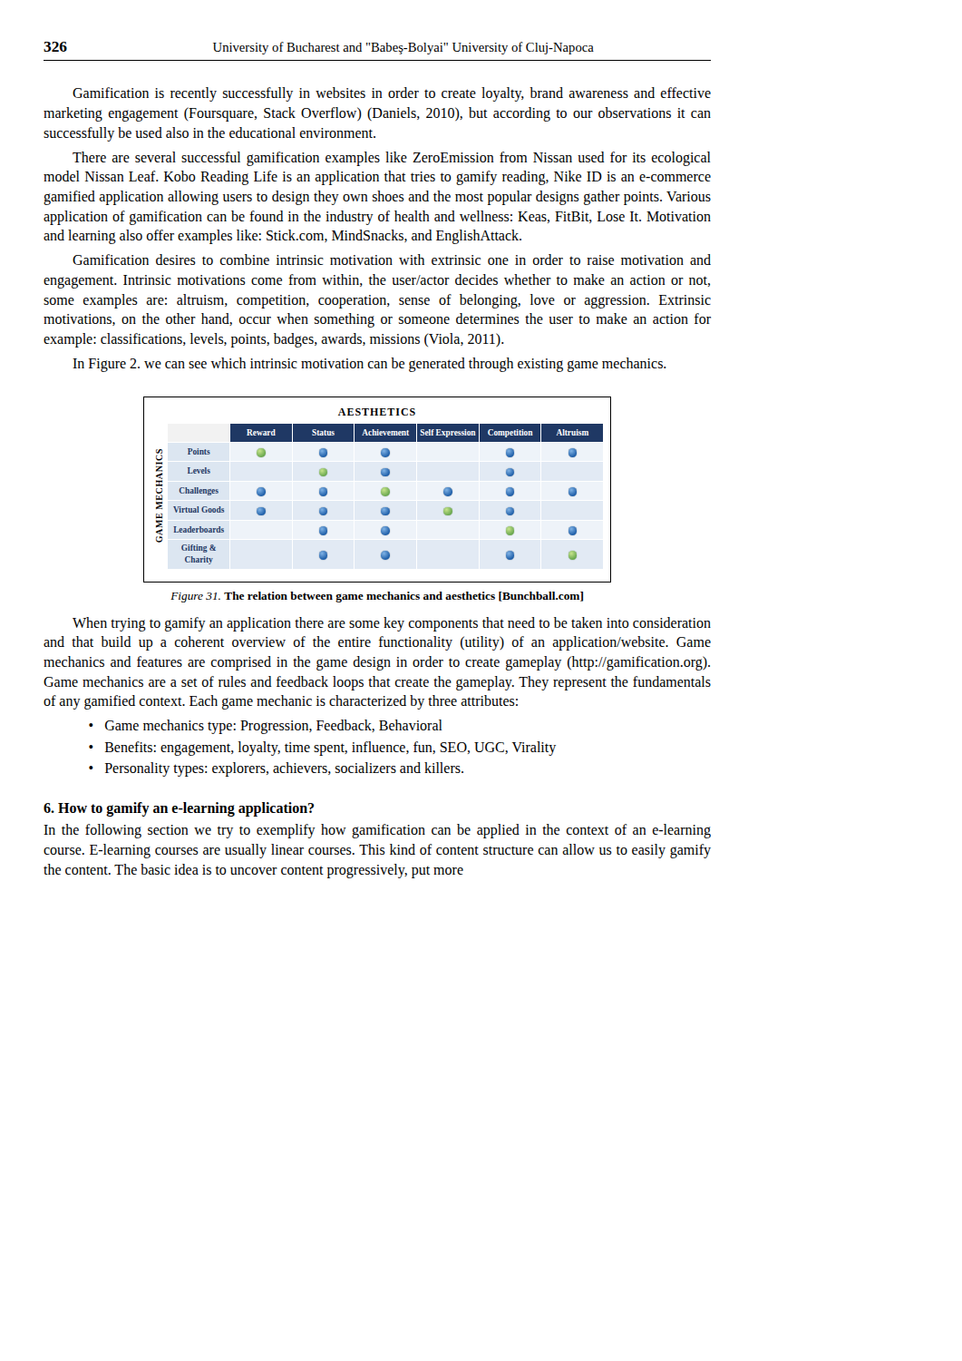326
University of Bucharest and "Babeş-Bolyai" University of Cluj-Napoca
Gamification is recently successfully in websites in order to create loyalty, brand awareness and effective marketing engagement (Foursquare, Stack Overflow) (Daniels, 2010), but according to our observations it can successfully be used also in the educational environment.
There are several successful gamification examples like ZeroEmission from Nissan used for its ecological model Nissan Leaf. Kobo Reading Life is an application that tries to gamify reading, Nike ID is an e-commerce gamified application allowing users to design they own shoes and the most popular designs gather points. Various application of gamification can be found in the industry of health and wellness: Keas, FitBit, Lose It. Motivation and learning also offer examples like: Stick.com, MindSnacks, and EnglishAttack.
Gamification desires to combine intrinsic motivation with extrinsic one in order to raise motivation and engagement. Intrinsic motivations come from within, the user/actor decides whether to make an action or not, some examples are: altruism, competition, cooperation, sense of belonging, love or aggression. Extrinsic motivations, on the other hand, occur when something or someone determines the user to make an action for example: classifications, levels, points, badges, awards, missions (Viola, 2011).
In Figure 2. we can see which intrinsic motivation can be generated through existing game mechanics.
AESTHETICS
GAME MECHANICS
| | Reward | Status | Achievement | Self Expression | Competition | Altruism |
| --- | --- | --- | --- | --- | --- | --- |
| Points | | | | | | |
| Levels | | | | | | |
| Challenges | | | | | | |
| Virtual Goods | | | | | | |
| Leaderboards | | | | | | |
| Gifting & Charity | | | | | | |
Figure 31. The relation between game mechanics and aesthetics [Bunchball.com]
When trying to gamify an application there are some key components that need to be taken into consideration and that build up a coherent overview of the entire functionality (utility) of an application/website. Game mechanics and features are comprised in the game design in order to create gameplay (http://gamification.org). Game mechanics are a set of rules and feedback loops that create the gameplay. They represent the fundamentals of any gamified context. Each game mechanic is characterized by three attributes:
Game mechanics type: Progression, Feedback, Behavioral
Benefits: engagement, loyalty, time spent, influence, fun, SEO, UGC, Virality
Personality types: explorers, achievers, socializers and killers.
6. How to gamify an e-learning application?
In the following section we try to exemplify how gamification can be applied in the context of an e-learning course. E-learning courses are usually linear courses. This kind of content structure can allow us to easily gamify the content. The basic idea is to uncover content progressively, put more